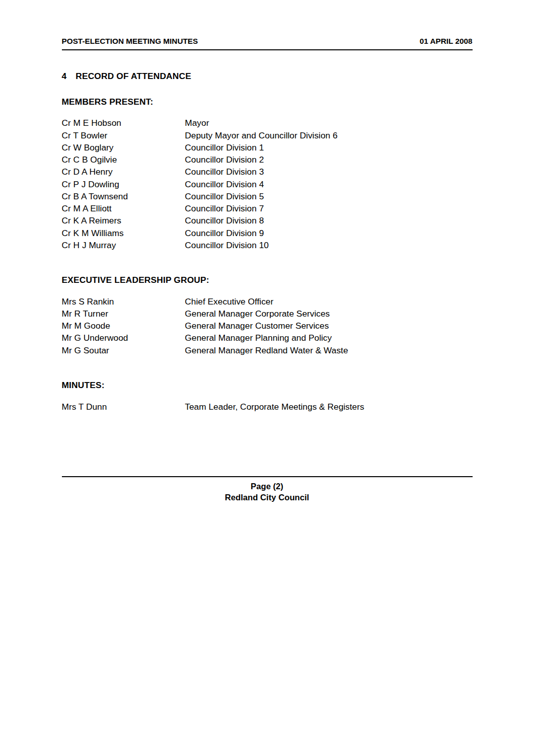POST-ELECTION MEETING MINUTES 01 APRIL 2008
4 RECORD OF ATTENDANCE
MEMBERS PRESENT:
| Cr M E Hobson | Mayor |
| Cr T Bowler | Deputy Mayor and Councillor Division 6 |
| Cr W Boglary | Councillor Division 1 |
| Cr C B Ogilvie | Councillor Division 2 |
| Cr D A Henry | Councillor Division 3 |
| Cr P J Dowling | Councillor Division 4 |
| Cr B A Townsend | Councillor Division 5 |
| Cr M A Elliott | Councillor Division 7 |
| Cr K A Reimers | Councillor Division 8 |
| Cr K M Williams | Councillor Division 9 |
| Cr H J Murray | Councillor Division 10 |
EXECUTIVE LEADERSHIP GROUP:
| Mrs S Rankin | Chief Executive Officer |
| Mr R Turner | General Manager Corporate Services |
| Mr M Goode | General Manager Customer Services |
| Mr G Underwood | General Manager Planning and Policy |
| Mr G Soutar | General Manager Redland Water & Waste |
MINUTES:
| Mrs T Dunn | Team Leader, Corporate Meetings & Registers |
Page (2)
Redland City Council